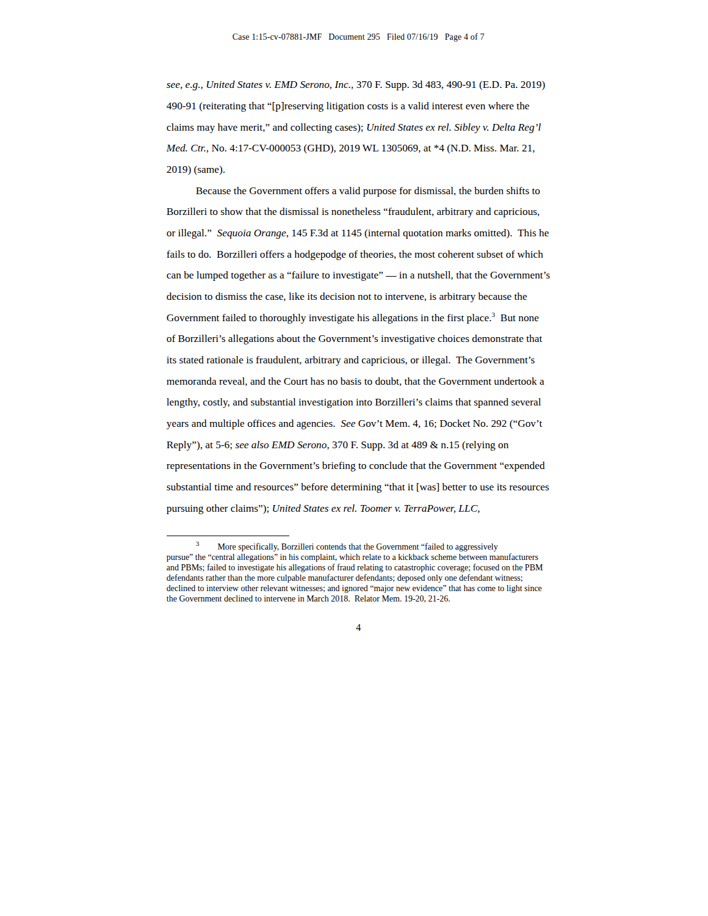Case 1:15-cv-07881-JMF Document 295 Filed 07/16/19 Page 4 of 7
see, e.g., United States v. EMD Serono, Inc., 370 F. Supp. 3d 483, 490-91 (E.D. Pa. 2019) 490-91 (reiterating that “[p]reserving litigation costs is a valid interest even where the claims may have merit,” and collecting cases); United States ex rel. Sibley v. Delta Reg’l Med. Ctr., No. 4:17-CV-000053 (GHD), 2019 WL 1305069, at *4 (N.D. Miss. Mar. 21, 2019) (same).
Because the Government offers a valid purpose for dismissal, the burden shifts to Borzilleri to show that the dismissal is nonetheless “fraudulent, arbitrary and capricious, or illegal.” Sequoia Orange, 145 F.3d at 1145 (internal quotation marks omitted). This he fails to do. Borzilleri offers a hodgepodge of theories, the most coherent subset of which can be lumped together as a “failure to investigate” — in a nutshell, that the Government’s decision to dismiss the case, like its decision not to intervene, is arbitrary because the Government failed to thoroughly investigate his allegations in the first place.3 But none of Borzilleri’s allegations about the Government’s investigative choices demonstrate that its stated rationale is fraudulent, arbitrary and capricious, or illegal. The Government’s memoranda reveal, and the Court has no basis to doubt, that the Government undertook a lengthy, costly, and substantial investigation into Borzilleri’s claims that spanned several years and multiple offices and agencies. See Gov’t Mem. 4, 16; Docket No. 292 (“Gov’t Reply”), at 5-6; see also EMD Serono, 370 F. Supp. 3d at 489 & n.15 (relying on representations in the Government’s briefing to conclude that the Government “expended substantial time and resources” before determining “that it [was] better to use its resources pursuing other claims”); United States ex rel. Toomer v. TerraPower, LLC,
3 More specifically, Borzilleri contends that the Government “failed to aggressively pursue” the “central allegations” in his complaint, which relate to a kickback scheme between manufacturers and PBMs; failed to investigate his allegations of fraud relating to catastrophic coverage; focused on the PBM defendants rather than the more culpable manufacturer defendants; deposed only one defendant witness; declined to interview other relevant witnesses; and ignored “major new evidence” that has come to light since the Government declined to intervene in March 2018. Relator Mem. 19-20, 21-26.
4